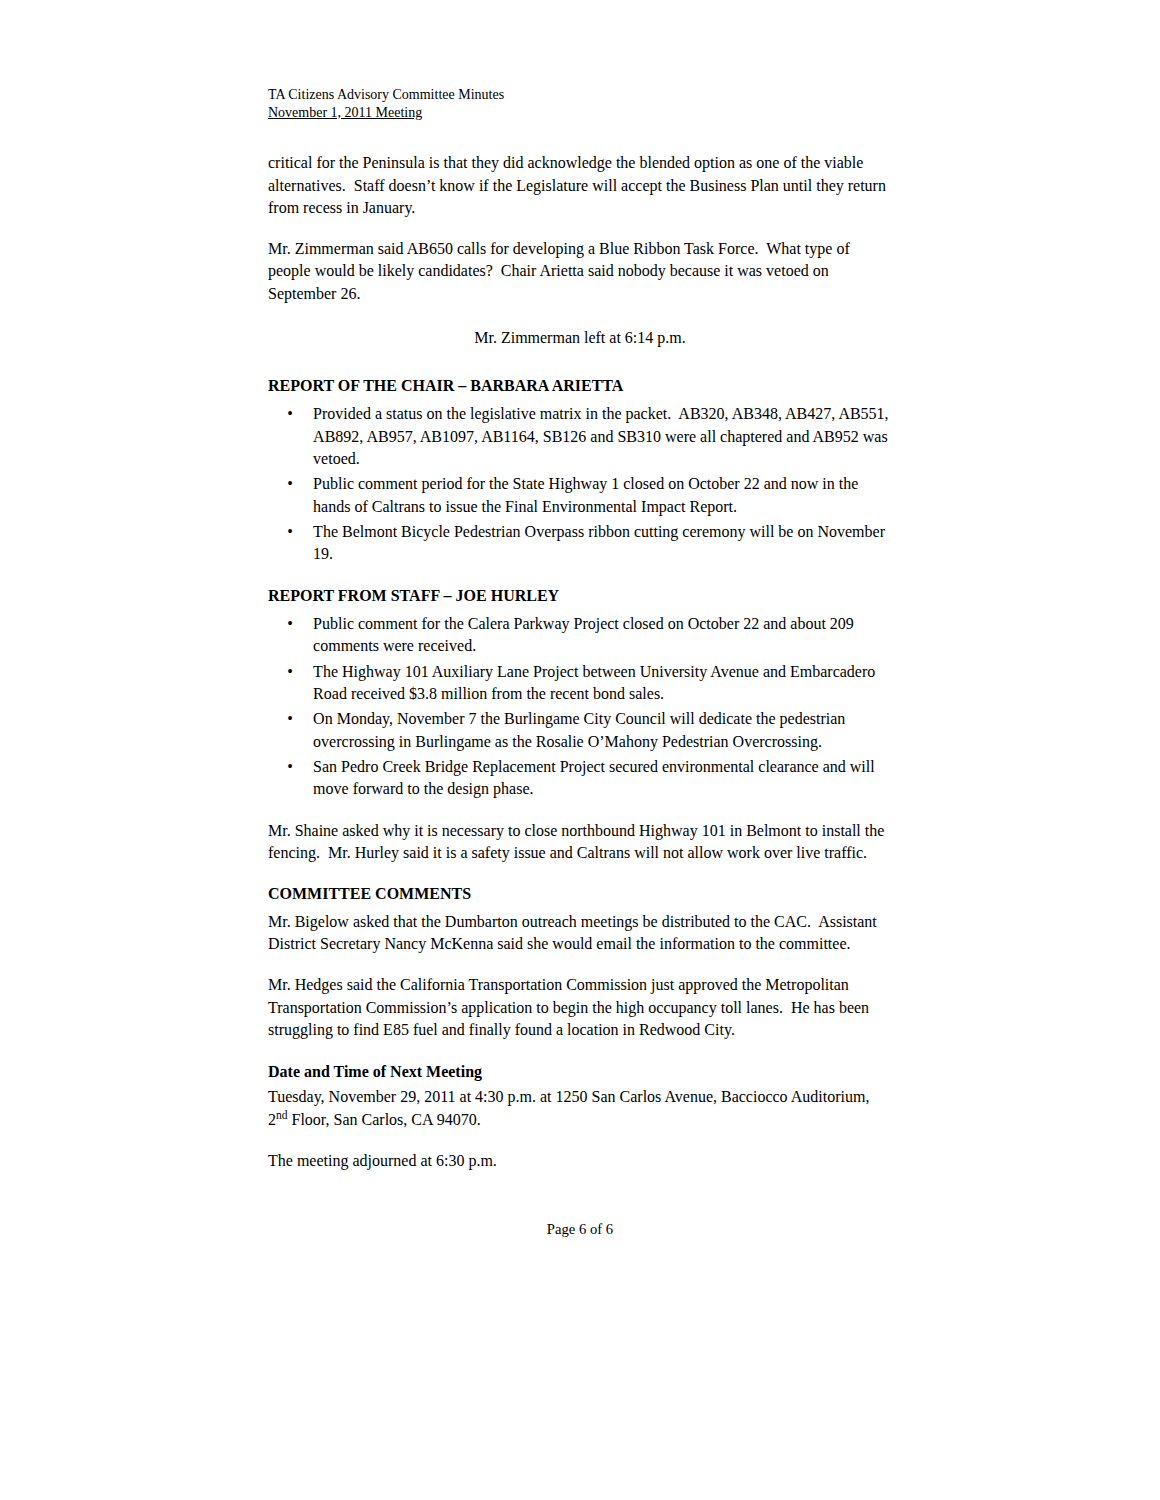TA Citizens Advisory Committee Minutes
November 1, 2011 Meeting
critical for the Peninsula is that they did acknowledge the blended option as one of the viable alternatives. Staff doesn’t know if the Legislature will accept the Business Plan until they return from recess in January.
Mr. Zimmerman said AB650 calls for developing a Blue Ribbon Task Force. What type of people would be likely candidates? Chair Arietta said nobody because it was vetoed on September 26.
Mr. Zimmerman left at 6:14 p.m.
Report of the Chair – Barbara Arietta
Provided a status on the legislative matrix in the packet. AB320, AB348, AB427, AB551, AB892, AB957, AB1097, AB1164, SB126 and SB310 were all chaptered and AB952 was vetoed.
Public comment period for the State Highway 1 closed on October 22 and now in the hands of Caltrans to issue the Final Environmental Impact Report.
The Belmont Bicycle Pedestrian Overpass ribbon cutting ceremony will be on November 19.
Report from Staff – Joe Hurley
Public comment for the Calera Parkway Project closed on October 22 and about 209 comments were received.
The Highway 101 Auxiliary Lane Project between University Avenue and Embarcadero Road received $3.8 million from the recent bond sales.
On Monday, November 7 the Burlingame City Council will dedicate the pedestrian overcrossing in Burlingame as the Rosalie O’Mahony Pedestrian Overcrossing.
San Pedro Creek Bridge Replacement Project secured environmental clearance and will move forward to the design phase.
Mr. Shaine asked why it is necessary to close northbound Highway 101 in Belmont to install the fencing. Mr. Hurley said it is a safety issue and Caltrans will not allow work over live traffic.
Committee Comments
Mr. Bigelow asked that the Dumbarton outreach meetings be distributed to the CAC. Assistant District Secretary Nancy McKenna said she would email the information to the committee.
Mr. Hedges said the California Transportation Commission just approved the Metropolitan Transportation Commission’s application to begin the high occupancy toll lanes. He has been struggling to find E85 fuel and finally found a location in Redwood City.
Date and Time of Next Meeting
Tuesday, November 29, 2011 at 4:30 p.m. at 1250 San Carlos Avenue, Bacciocco Auditorium, 2nd Floor, San Carlos, CA 94070.
The meeting adjourned at 6:30 p.m.
Page 6 of 6